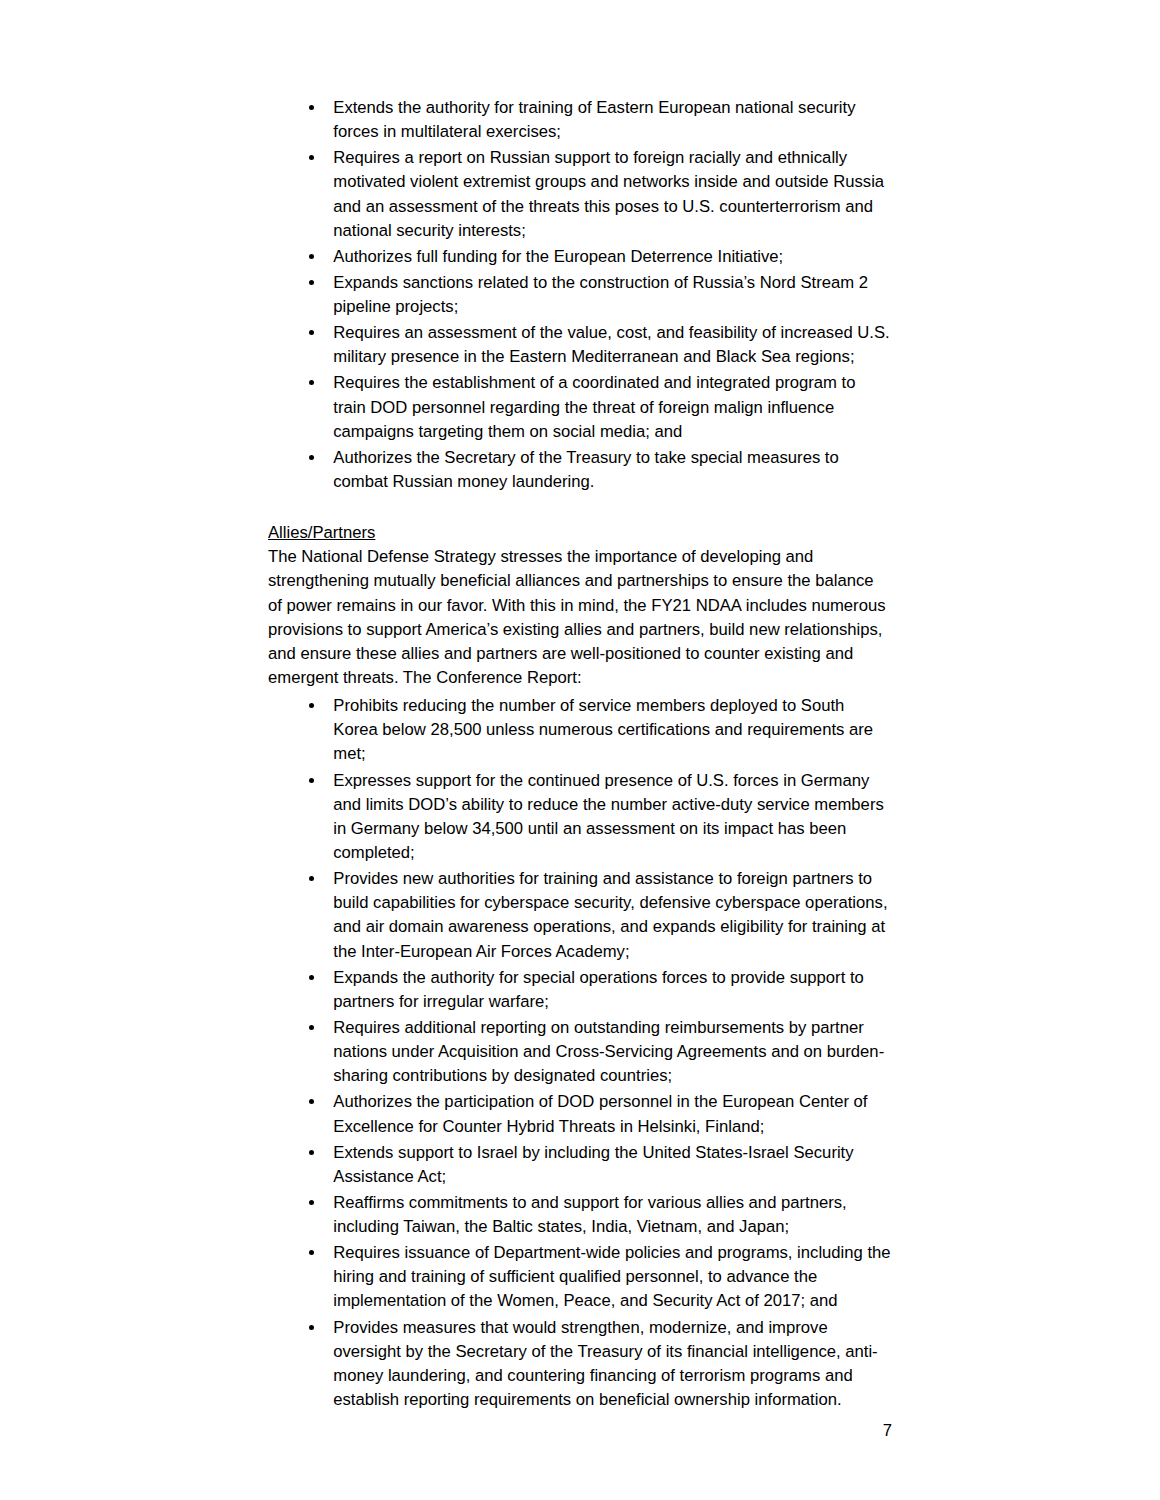Extends the authority for training of Eastern European national security forces in multilateral exercises;
Requires a report on Russian support to foreign racially and ethnically motivated violent extremist groups and networks inside and outside Russia and an assessment of the threats this poses to U.S. counterterrorism and national security interests;
Authorizes full funding for the European Deterrence Initiative;
Expands sanctions related to the construction of Russia’s Nord Stream 2 pipeline projects;
Requires an assessment of the value, cost, and feasibility of increased U.S. military presence in the Eastern Mediterranean and Black Sea regions;
Requires the establishment of a coordinated and integrated program to train DOD personnel regarding the threat of foreign malign influence campaigns targeting them on social media; and
Authorizes the Secretary of the Treasury to take special measures to combat Russian money laundering.
Allies/Partners
The National Defense Strategy stresses the importance of developing and strengthening mutually beneficial alliances and partnerships to ensure the balance of power remains in our favor. With this in mind, the FY21 NDAA includes numerous provisions to support America’s existing allies and partners, build new relationships, and ensure these allies and partners are well-positioned to counter existing and emergent threats. The Conference Report:
Prohibits reducing the number of service members deployed to South Korea below 28,500 unless numerous certifications and requirements are met;
Expresses support for the continued presence of U.S. forces in Germany and limits DOD’s ability to reduce the number active-duty service members in Germany below 34,500 until an assessment on its impact has been completed;
Provides new authorities for training and assistance to foreign partners to build capabilities for cyberspace security, defensive cyberspace operations, and air domain awareness operations, and expands eligibility for training at the Inter-European Air Forces Academy;
Expands the authority for special operations forces to provide support to partners for irregular warfare;
Requires additional reporting on outstanding reimbursements by partner nations under Acquisition and Cross-Servicing Agreements and on burden-sharing contributions by designated countries;
Authorizes the participation of DOD personnel in the European Center of Excellence for Counter Hybrid Threats in Helsinki, Finland;
Extends support to Israel by including the United States-Israel Security Assistance Act;
Reaffirms commitments to and support for various allies and partners, including Taiwan, the Baltic states, India, Vietnam, and Japan;
Requires issuance of Department-wide policies and programs, including the hiring and training of sufficient qualified personnel, to advance the implementation of the Women, Peace, and Security Act of 2017; and
Provides measures that would strengthen, modernize, and improve oversight by the Secretary of the Treasury of its financial intelligence, anti-money laundering, and countering financing of terrorism programs and establish reporting requirements on beneficial ownership information.
7